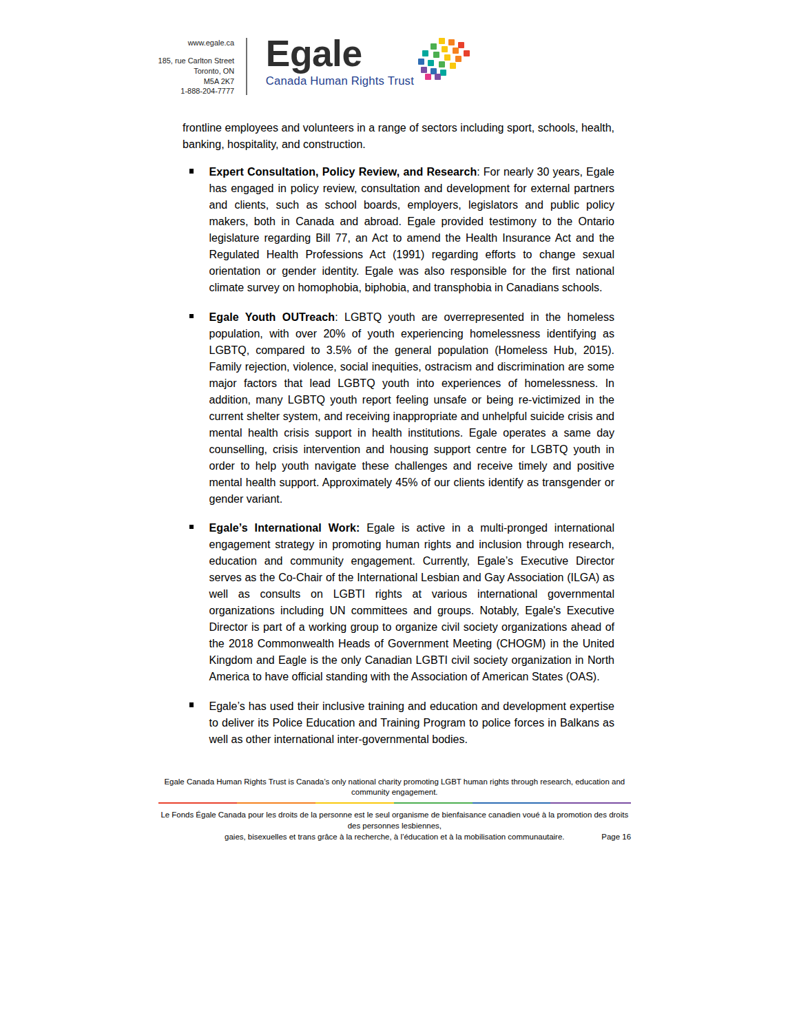www.egale.ca
185, rue Carlton Street
Toronto, ON
M5A 2K7
1-888-204-7777
Egale Canada Human Rights Trust
frontline employees and volunteers in a range of sectors including sport, schools, health, banking, hospitality, and construction.
Expert Consultation, Policy Review, and Research: For nearly 30 years, Egale has engaged in policy review, consultation and development for external partners and clients, such as school boards, employers, legislators and public policy makers, both in Canada and abroad. Egale provided testimony to the Ontario legislature regarding Bill 77, an Act to amend the Health Insurance Act and the Regulated Health Professions Act (1991) regarding efforts to change sexual orientation or gender identity. Egale was also responsible for the first national climate survey on homophobia, biphobia, and transphobia in Canadians schools.
Egale Youth OUTreach: LGBTQ youth are overrepresented in the homeless population, with over 20% of youth experiencing homelessness identifying as LGBTQ, compared to 3.5% of the general population (Homeless Hub, 2015). Family rejection, violence, social inequities, ostracism and discrimination are some major factors that lead LGBTQ youth into experiences of homelessness. In addition, many LGBTQ youth report feeling unsafe or being re-victimized in the current shelter system, and receiving inappropriate and unhelpful suicide crisis and mental health crisis support in health institutions. Egale operates a same day counselling, crisis intervention and housing support centre for LGBTQ youth in order to help youth navigate these challenges and receive timely and positive mental health support. Approximately 45% of our clients identify as transgender or gender variant.
Egale’s International Work: Egale is active in a multi-pronged international engagement strategy in promoting human rights and inclusion through research, education and community engagement. Currently, Egale’s Executive Director serves as the Co-Chair of the International Lesbian and Gay Association (ILGA) as well as consults on LGBTI rights at various international governmental organizations including UN committees and groups. Notably, Egale's Executive Director is part of a working group to organize civil society organizations ahead of the 2018 Commonwealth Heads of Government Meeting (CHOGM) in the United Kingdom and Eagle is the only Canadian LGBTI civil society organization in North America to have official standing with the Association of American States (OAS).
Egale’s has used their inclusive training and education and development expertise to deliver its Police Education and Training Program to police forces in Balkans as well as other international inter-governmental bodies.
Egale Canada Human Rights Trust is Canada’s only national charity promoting LGBT human rights through research, education and community engagement.
Le Fonds Égale Canada pour les droits de la personne est le seul organisme de bienfaisance canadien voué à la promotion des droits des personnes lesbiennes, gaies, bisexuelles et trans grâce à la recherche, à l’éducation et à la mobilisation communautaire. Page 16